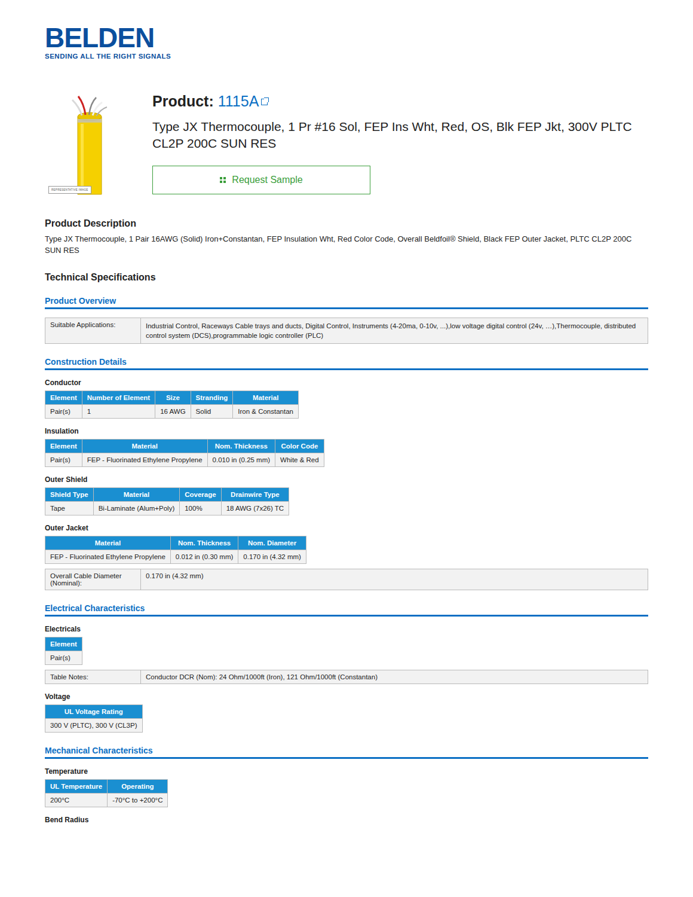BELDEN
SENDING ALL THE RIGHT SIGNALS
REPRESENTATIVE IMAGE
Product: 1115A
Type JX Thermocouple, 1 Pr #16 Sol, FEP Ins Wht, Red, OS, Blk FEP Jkt, 300V PLTC CL2P 200C SUN RES
Request Sample
Product Description
Type JX Thermocouple, 1 Pair 16AWG (Solid) Iron+Constantan, FEP Insulation Wht, Red Color Code, Overall Beldfoil® Shield, Black FEP Outer Jacket, PLTC CL2P 200C SUN RES
Technical Specifications
Product Overview
| Suitable Applications: | Industrial Control, Raceways Cable trays and ducts, Digital Control, Instruments (4-20ma, 0-10v, ...),low voltage digital control (24v, …),Thermocouple, distributed control system (DCS),programmable logic controller (PLC) |
Construction Details
Conductor
| Element | Number of Element | Size | Stranding | Material |
| --- | --- | --- | --- | --- |
| Pair(s) | 1 | 16 AWG | Solid | Iron & Constantan |
Insulation
| Element | Material | Nom. Thickness | Color Code |
| --- | --- | --- | --- |
| Pair(s) | FEP - Fluorinated Ethylene Propylene | 0.010 in (0.25 mm) | White & Red |
Outer Shield
| Shield Type | Material | Coverage | Drainwire Type |
| --- | --- | --- | --- |
| Tape | Bi-Laminate (Alum+Poly) | 100% | 18 AWG (7x26) TC |
Outer Jacket
| Material | Nom. Thickness | Nom. Diameter |
| --- | --- | --- |
| FEP - Fluorinated Ethylene Propylene | 0.012 in (0.30 mm) | 0.170 in (4.32 mm) |
| Overall Cable Diameter (Nominal): | 0.170 in (4.32 mm) |
Electrical Characteristics
Electricals
| Element |
| --- |
| Pair(s) |
| Table Notes: | Conductor DCR (Nom): 24 Ohm/1000ft (Iron), 121 Ohm/1000ft (Constantan) |
Voltage
| UL Voltage Rating |
| --- |
| 300 V (PLTC), 300 V (CL3P) |
Mechanical Characteristics
Temperature
| UL Temperature | Operating |
| --- | --- |
| 200°C | -70°C to +200°C |
Bend Radius